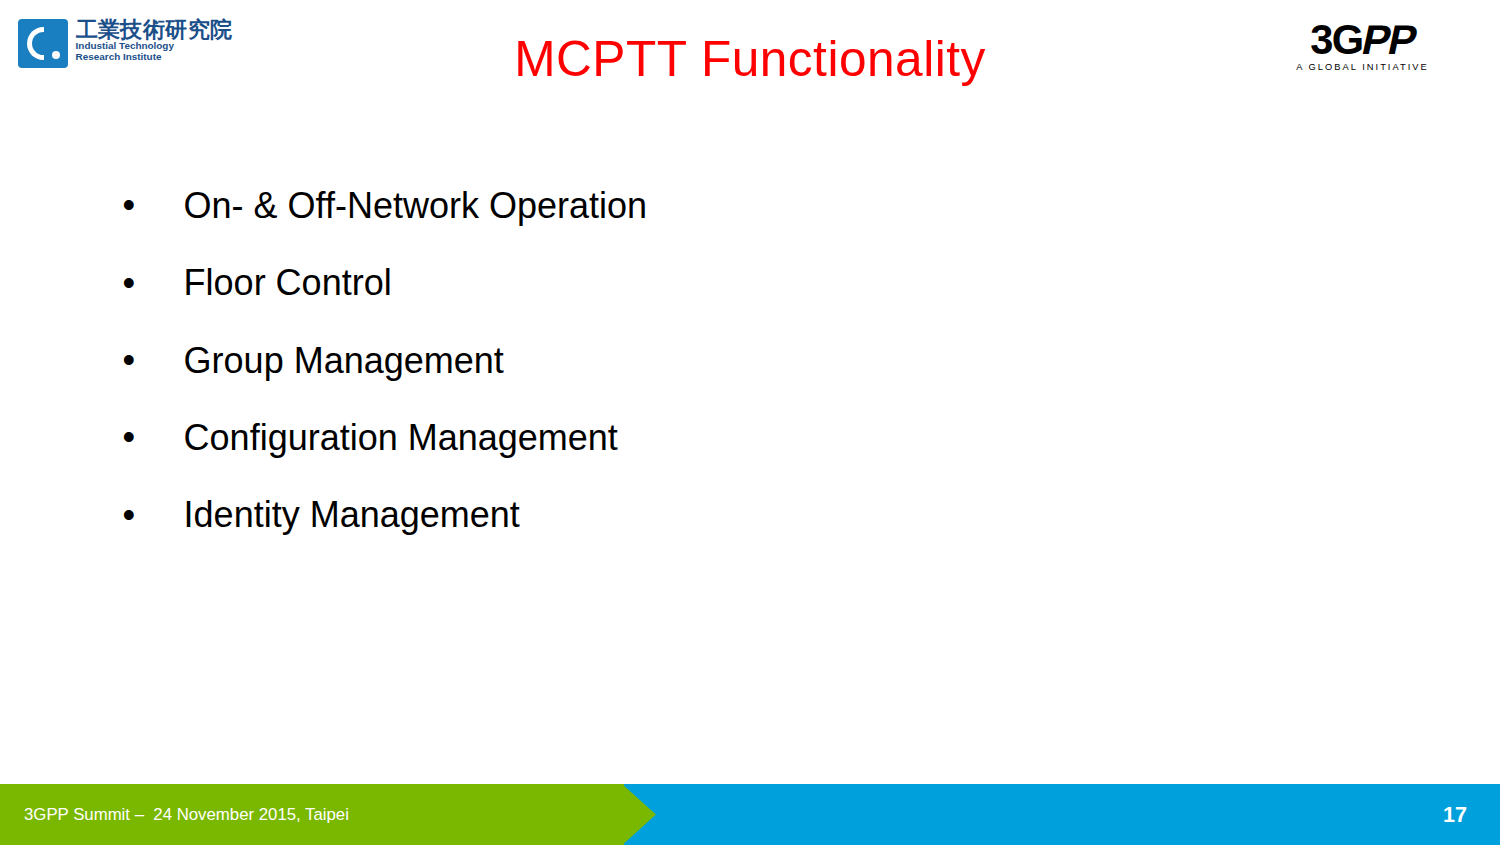工業技術研究院
Industial Technology
Research Institute
3GPP
A GLOBAL INITIATIVE
MCPTT Functionality
On- & Off-Network Operation
Floor Control
Group Management
Configuration Management
Identity Management
3GPP Summit – 24 November 2015, Taipei
17